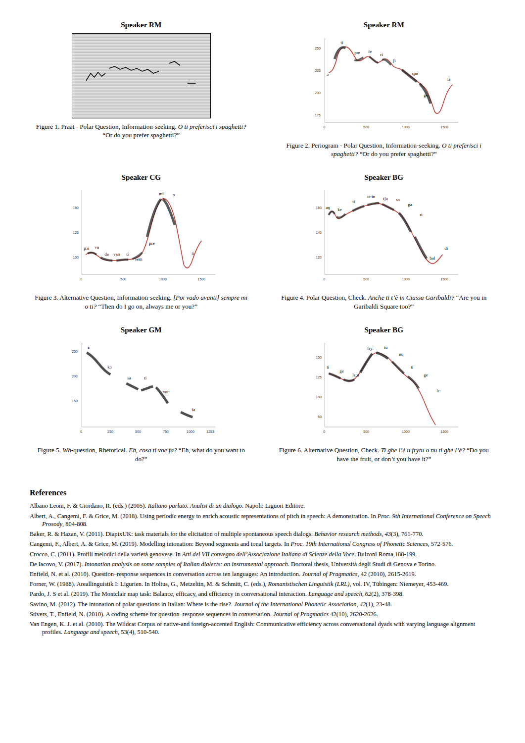Speaker RM
Figure 1. Praat - Polar Question, Information-seeking. O ti preferisci i spaghetti? “Or do you prefer spaghetti?”
Speaker RM
250 225 200 175 0 500 1000 1500 ɔ ti pre fe ri ʃi spa ge ti
Figure 2. Periogram - Polar Question, Information-seeking. O ti preferisci i spaghetti? “Or do you prefer spaghetti?”
Speaker CG
150 125 100 0 500 1000 1500 pɔi va da van ti sem pre mi ɔ ti
Figure 3. Alternative Question, Information-seeking. [Poi vado avanti] sempre mi o ti? “Then do I go on, always me or you?”
Speaker BG
160 140 120 0 500 1000 1500 aŋ ke ti tɛ:in tʃa sa ga ri bal di
Figure 4. Polar Question, Check. Anche ti t’è in Ciassa Garibaldi? “Are you in Garibaldi Square too?”
Speaker GM
250 200 150 0 250 500 750 1000 1253 ɛ kɔ sa ti vœ: fa
Figure 5. Wh-question, Rhetorical. Eh, cosa ti voe fa? “Eh, what do you want to do?”
Speaker BG
150 125 100 50 0 500 1000 1500 ti ge lɛ:u fry: tu nu ti ge lɛ:
Figure 6. Alternative Question, Check. Ti ghe l’è u frytu o nu ti ghe l’è? “Do you have the fruit, or don’t you have it?”
References
Albano Leoni, F. & Giordano, R. (eds.) (2005). Italiano parlato. Analisi di un dialogo. Napoli: Liguori Editore.
Albert, A., Cangemi, F. & Grice, M. (2018). Using periodic energy to enrich acoustic representations of pitch in speech: A demonstration. In Proc. 9th International Conference on Speech Prosody, 804-808.
Baker, R. & Hazan, V. (2011). DiapixUK: task materials for the elicitation of multiple spontaneous speech dialogs. Behavior research methods, 43(3), 761-770.
Cangemi, F., Albert, A. & Grice, M. (2019). Modelling intonation: Beyond segments and tonal targets. In Proc. 19th International Congress of Phonetic Sciences, 572-576.
Crocco, C. (2011). Profili melodici della varietà genovese. In Atti del VII convegno dell’Associazione Italiana di Scienze della Voce. Bulzoni Roma,188-199.
De Iacovo, V. (2017). Intonation analysis on some samples of Italian dialects: an instrumental approach. Doctoral thesis, Università degli Studi di Genova e Torino.
Enfield, N. et al. (2010). Question–response sequences in conversation across ten languages: An introduction. Journal of Pragmatics, 42 (2010), 2615-2619.
Forner, W. (1988). Areallinguistik I: Ligurien. In Holtus, G., Metzeltin, M. & Schmitt, C. (eds.), Romanistischen Linguistik (LRL), vol. IV, Tübingen: Niemeyer, 453-469.
Pardo, J. S et al. (2019). The Montclair map task: Balance, efficacy, and efficiency in conversational interaction. Language and speech, 62(2), 378-398.
Savino, M. (2012). The intonation of polar questions in Italian: Where is the rise?. Journal of the International Phonetic Association, 42(1), 23-48.
Stivers, T., Enfield, N. (2010). A coding scheme for question–response sequences in conversation. Journal of Pragmatics 42(10), 2620-2626.
Van Engen, K. J. et al. (2010). The Wildcat Corpus of native-and foreign-accented English: Communicative efficiency across conversational dyads with varying language alignment profiles. Language and speech, 53(4), 510-540.